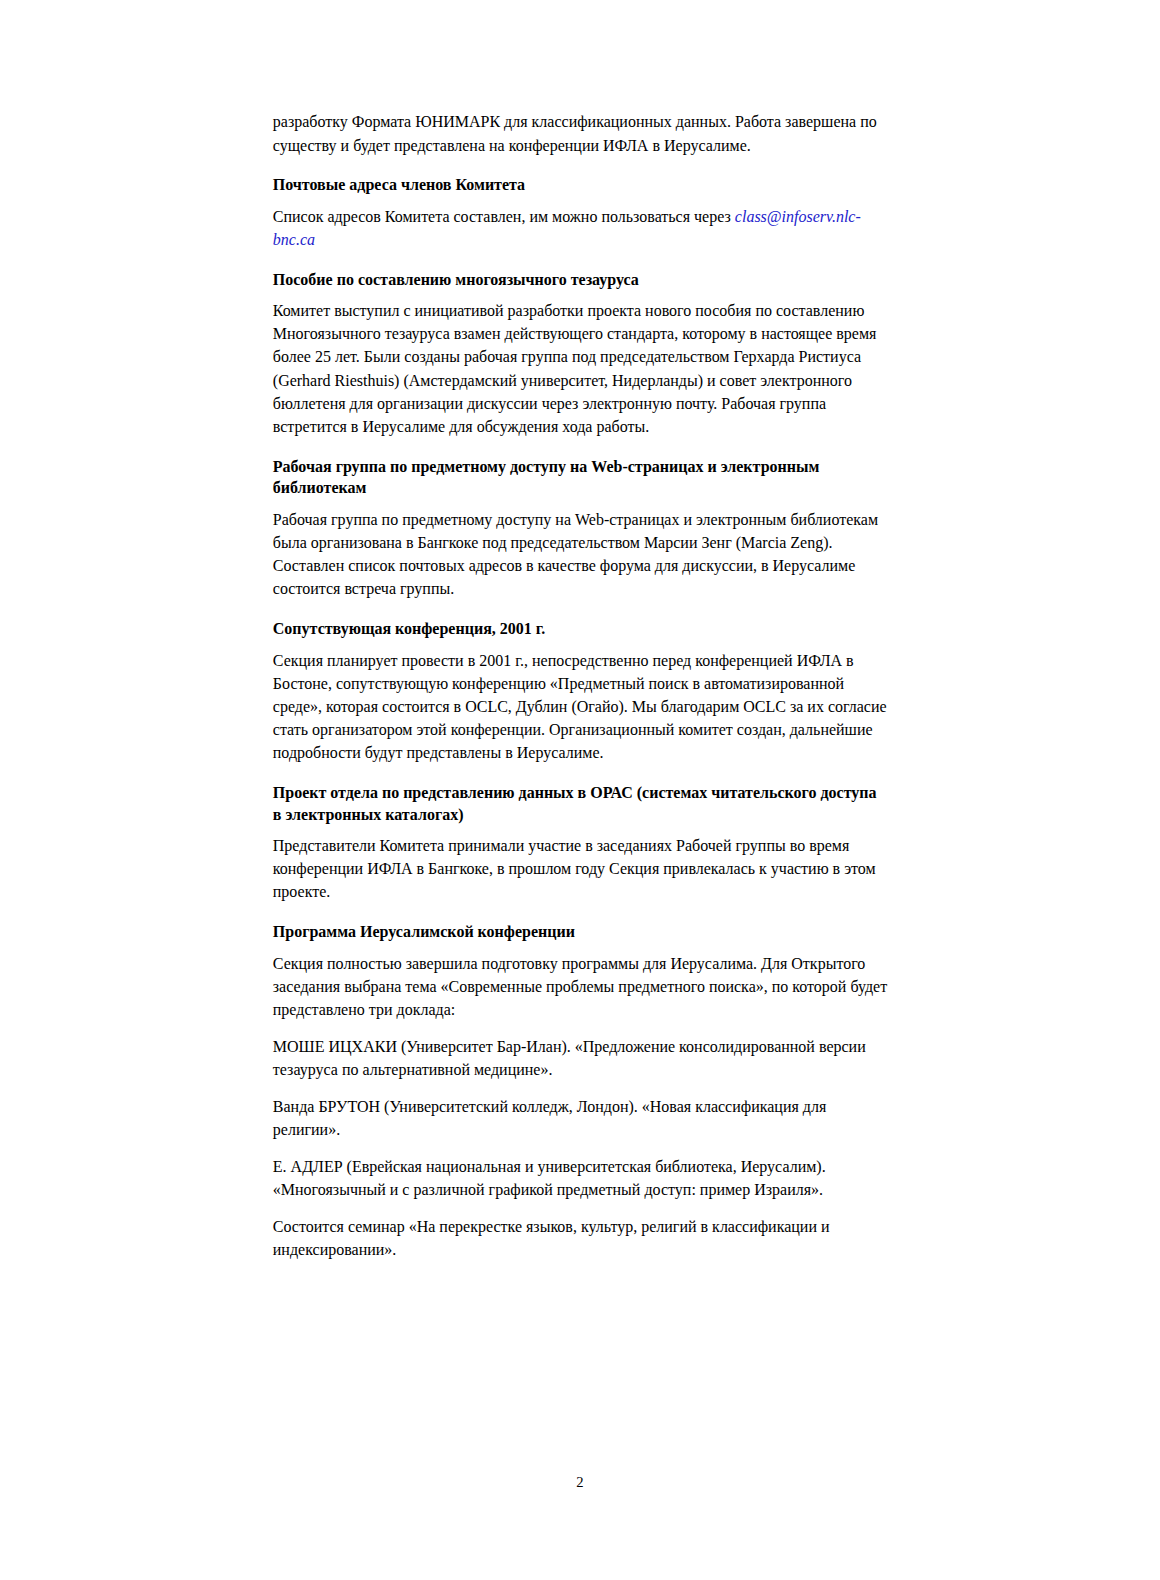разработку Формата ЮНИМАРК для классификационных данных. Работа завершена по существу и будет представлена на конференции ИФЛА в Иерусалиме.
Почтовые адреса членов Комитета
Список адресов Комитета составлен, им можно пользоваться через class@infoserv.nlc-bnc.ca
Пособие по составлению многоязычного тезауруса
Комитет выступил с инициативой разработки проекта нового пособия по составлению Многоязычного тезауруса взамен действующего стандарта, которому в настоящее время более 25 лет. Были созданы рабочая группа под председательством Герхарда Ристиуса (Gerhard Riesthuis) (Амстердамский университет, Нидерланды) и совет электронного бюллетеня для организации дискуссии через электронную почту. Рабочая группа встретится в Иерусалиме для обсуждения хода работы.
Рабочая группа по предметному доступу на Web-страницах и электронным библиотекам
Рабочая группа по предметному доступу на Web-страницах и электронным библиотекам была организована в Бангкоке под председательством Марсии Зенг (Marcia Zeng). Составлен список почтовых адресов в качестве форума для дискуссии, в Иерусалиме состоится встреча группы.
Сопутствующая конференция, 2001 г.
Секция планирует провести в 2001 г., непосредственно перед конференцией ИФЛА в Бостоне, сопутствующую конференцию «Предметный поиск в автоматизированной среде», которая состоится в OCLC, Дублин (Огайо). Мы благодарим OCLC за их согласие стать организатором этой конференции. Организационный комитет создан, дальнейшие подробности будут представлены в Иерусалиме.
Проект отдела по представлению данных в ОРАС (системах читательского доступа в электронных каталогах)
Представители Комитета принимали участие в заседаниях Рабочей группы во время конференции ИФЛА в Бангкоке, в прошлом году Секция привлекалась к участию в этом проекте.
Программа Иерусалимской конференции
Секция полностью завершила подготовку программы для Иерусалима. Для Открытого заседания выбрана тема «Современные проблемы предметного поиска», по которой будет представлено три доклада:
МОШЕ ИЦХАКИ (Университет Бар-Илан). «Предложение консолидированной версии тезауруса по альтернативной медицине».
Ванда БРУТОН (Университетский колледж, Лондон). «Новая классификация для религии».
Е. АДЛЕР (Еврейская национальная и университетская библиотека, Иерусалим). «Многоязычный и с различной графикой предметный доступ: пример Израиля».
Состоится семинар «На перекрестке языков, культур, религий в классификации и индексировании».
2